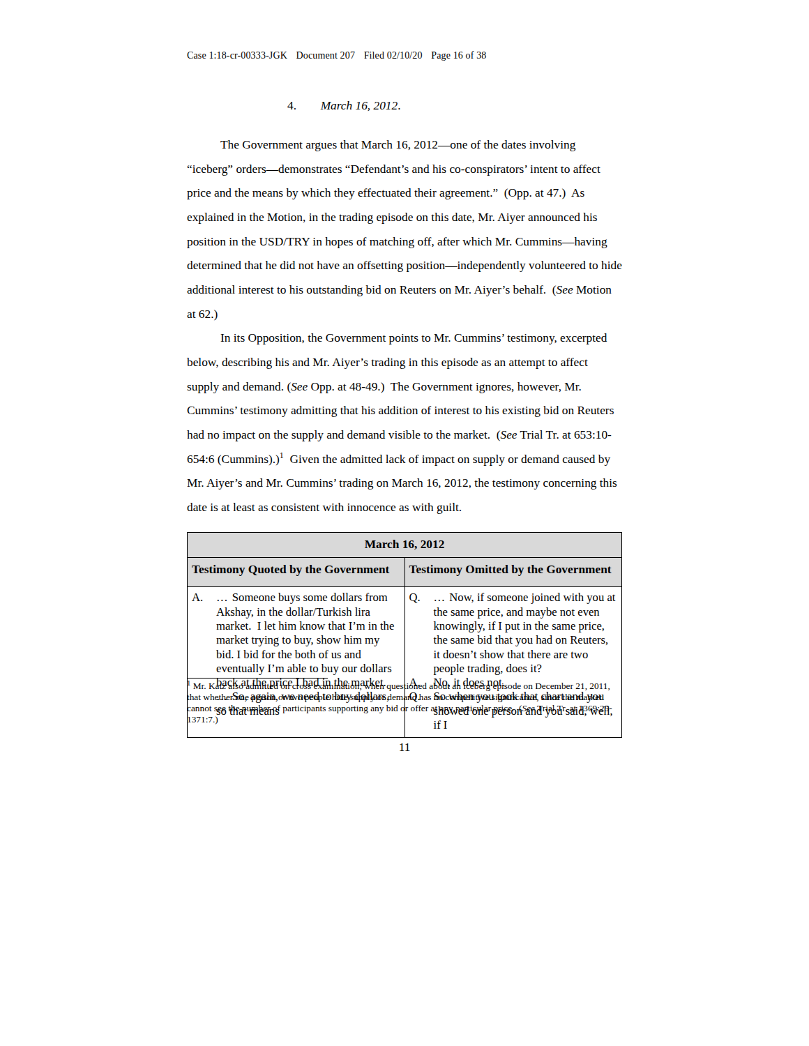Case 1:18-cr-00333-JGK Document 207 Filed 02/10/20 Page 16 of 38
4. March 16, 2012.
The Government argues that March 16, 2012—one of the dates involving “iceberg” orders—demonstrates “Defendant’s and his co-conspirators’ intent to affect price and the means by which they effectuated their agreement.” (Opp. at 47.) As explained in the Motion, in the trading episode on this date, Mr. Aiyer announced his position in the USD/TRY in hopes of matching off, after which Mr. Cummins—having determined that he did not have an offsetting position—independently volunteered to hide additional interest to his outstanding bid on Reuters on Mr. Aiyer’s behalf. (See Motion at 62.)
In its Opposition, the Government points to Mr. Cummins’ testimony, excerpted below, describing his and Mr. Aiyer’s trading in this episode as an attempt to affect supply and demand. (See Opp. at 48-49.) The Government ignores, however, Mr. Cummins’ testimony admitting that his addition of interest to his existing bid on Reuters had no impact on the supply and demand visible to the market. (See Trial Tr. at 653:10-654:6 (Cummins).)1 Given the admitted lack of impact on supply or demand caused by Mr. Aiyer’s and Mr. Cummins’ trading on March 16, 2012, the testimony concerning this date is at least as consistent with innocence as with guilt.
| March 16, 2012 |
| --- |
| Testimony Quoted by the Government | Testimony Omitted by the Government |
| A. … Someone buys some dollars from Akshay, in the dollar/Turkish lira market. I let him know that I’m in the market trying to buy, show him my bid. I bid for the both of us and eventually I’m able to buy our dollars back at the price I had in the market. … So, again, we need to buy dollars, so that means | Q. … Now, if someone joined with you at the same price, and maybe not even knowingly, if I put in the same price, the same bid that you had on Reuters, it doesn’t show that there are two people trading, does it? A. No, it does not. Q. So when you took that chart and you showed one person and you said, well, if I |
1 Mr. Katz also admitted on cross examination, when questioned about an iceberg episode on December 21, 2011, that whether one person or two people hide supply or demand has no competitive significance, since the market cannot see the number of participants supporting any bid or offer at any particular price. (See Trial Tr. at 1369:25-1371:7.)
11